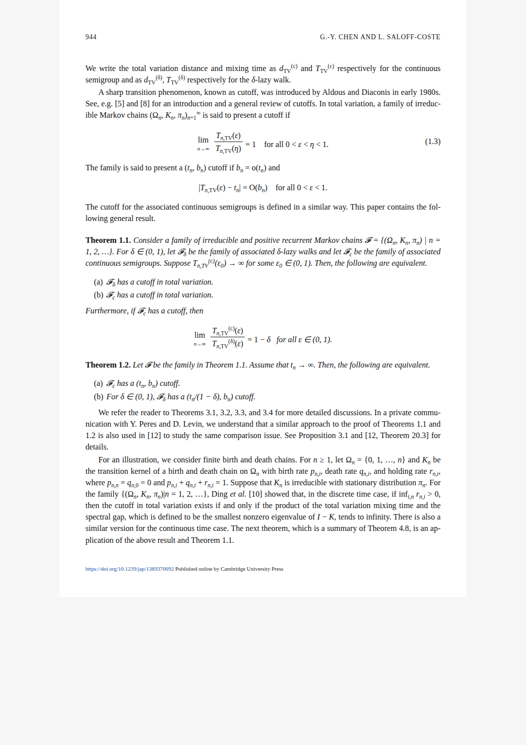944 G.-Y. Chen and L. Saloff-Coste
We write the total variation distance and mixing time as dTV(c) and TTV(c) respectively for the continuous semigroup and as dTV(δ), TTV(δ) respectively for the δ-lazy walk.
A sharp transition phenomenon, known as cutoff, was introduced by Aldous and Diaconis in early 1980s. See, e.g. [5] and [8] for an introduction and a general review of cutoffs. In total variation, a family of irreducible Markov chains (Ωn, Kn, πn)n=1∞ is said to present a cutoff if
lim n→∞ Tn,TV(ε) Tn,TV(η) = 1 for all 0 < ε < η < 1. (1.3)
The family is said to present a (tn, bn) cutoff if bn = o(tn) and
|Tn,TV(ε) − tn| = O(bn) for all 0 < ε < 1.
The cutoff for the associated continuous semigroups is defined in a similar way. This paper contains the following general result.
Theorem 1.1. Consider a family of irreducible and positive recurrent Markov chains 𝓕 = {(Ωn, Kn, πn) | n = 1, 2, …}. For δ ∈ (0, 1), let 𝓕δ be the family of associated δ-lazy walks and let 𝓕c be the family of associated continuous semigroups. Suppose Tn,TV(c)(ε0) → ∞ for some ε0 ∈ (0, 1). Then, the following are equivalent.
(a) 𝓕δ has a cutoff in total variation.
(b) 𝓕c has a cutoff in total variation.
Furthermore, if 𝓕c has a cutoff, then
lim n→∞ Tn,TV(c)(ε) Tn,TV(δ)(ε) = 1 − δ for all ε ∈ (0, 1).
Theorem 1.2. Let 𝓕 be the family in Theorem 1.1. Assume that tn → ∞. Then, the following are equivalent.
(a) 𝓕c has a (tn, bn) cutoff.
(b) For δ ∈ (0, 1), 𝓕δ has a (tn/(1 − δ), bn) cutoff.
We refer the reader to Theorems 3.1, 3.2, 3.3, and 3.4 for more detailed discussions. In a private communication with Y. Peres and D. Levin, we understand that a similar approach to the proof of Theorems 1.1 and 1.2 is also used in [12] to study the same comparison issue. See Proposition 3.1 and [12, Theorem 20.3] for details.
For an illustration, we consider finite birth and death chains. For n ≥ 1, let Ωn = {0, 1, …, n} and Kn be the transition kernel of a birth and death chain on Ωn with birth rate pn,i, death rate qn,i, and holding rate rn,i, where pn,n = qn,0 = 0 and pn,i + qn,i + rn,i = 1. Suppose that Kn is irreducible with stationary distribution πn. For the family {(Ωn, Kn, πn)|n = 1, 2, …}, Ding et al. [10] showed that, in the discrete time case, if infi,n rn,i > 0, then the cutoff in total variation exists if and only if the product of the total variation mixing time and the spectral gap, which is defined to be the smallest nonzero eigenvalue of I − K, tends to infinity. There is also a similar version for the continuous time case. The next theorem, which is a summary of Theorem 4.8, is an application of the above result and Theorem 1.1.
https://doi.org/10.1239/jap/1389370092 Published online by Cambridge University Press